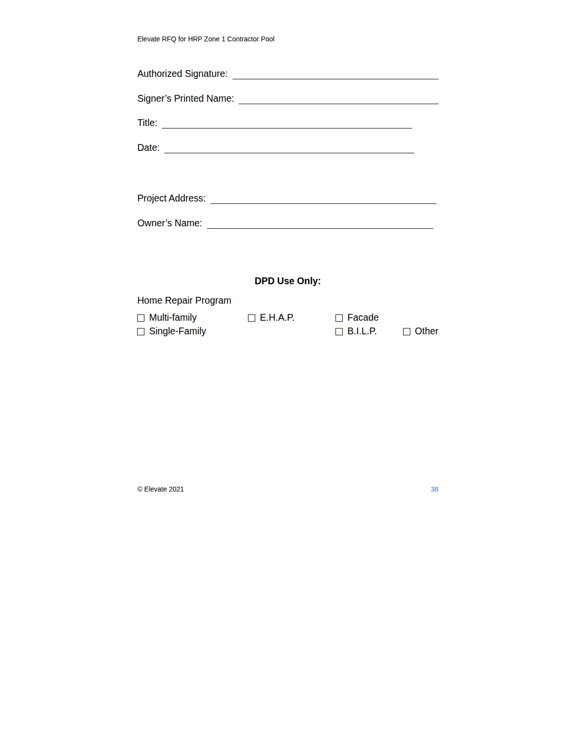Elevate RFQ for HRP Zone 1 Contractor Pool
Authorized Signature:
Signer’s Printed Name:
Title:
Date:
Project Address:
Owner’s Name:
DPD Use Only:
Home Repair Program
| Multi-family | E.H.A.P. | Facade | |
| Single-Family | | B.I.L.P. | Other |
© Elevate 2021 38